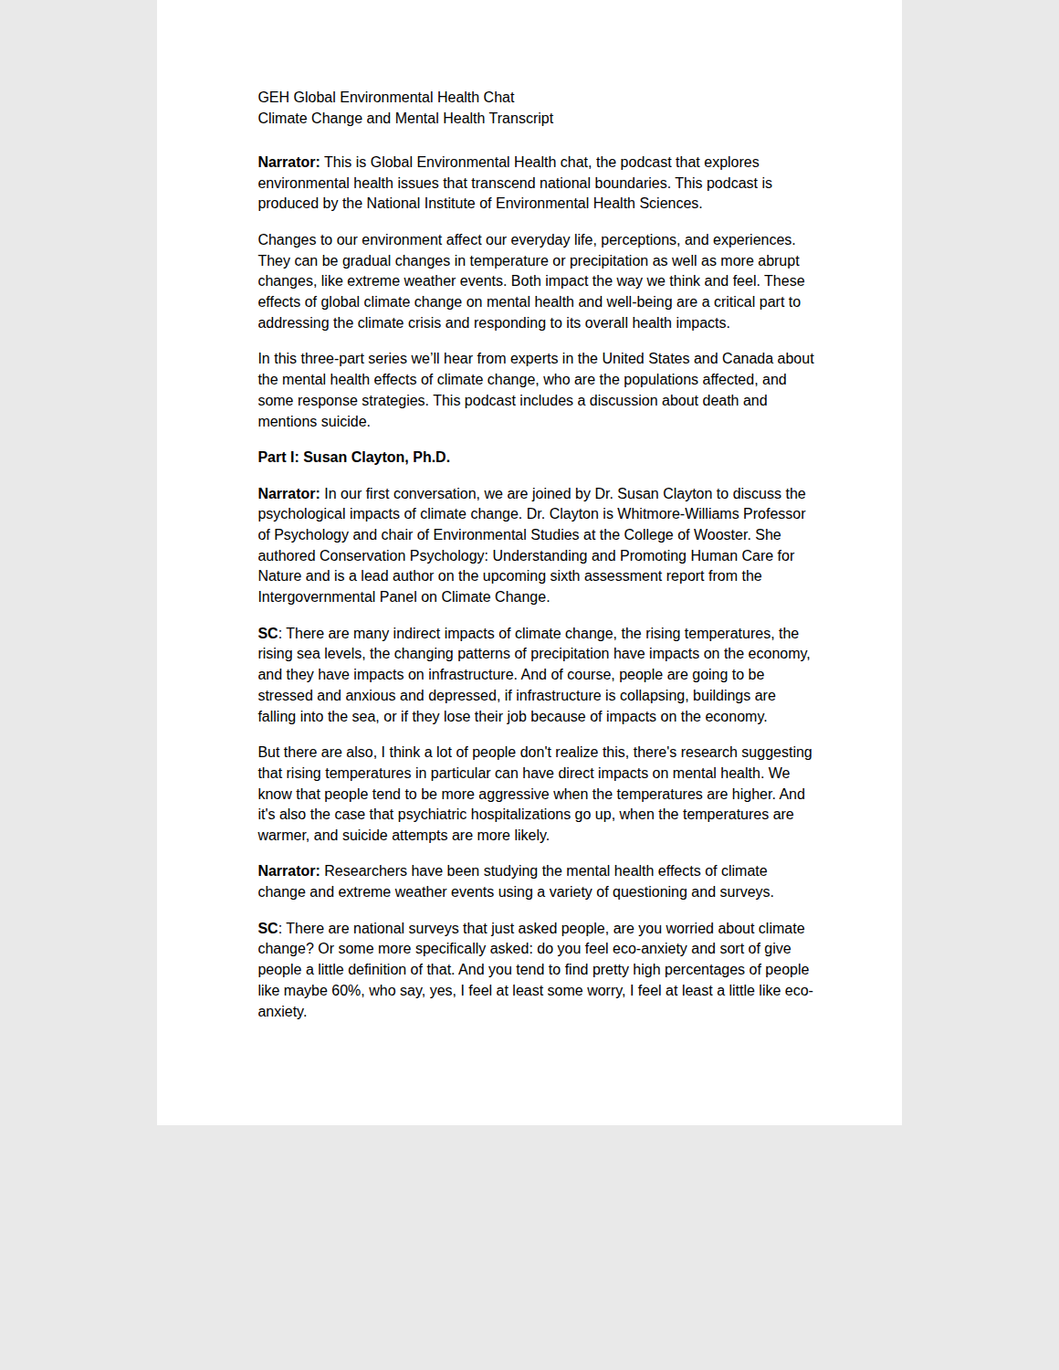GEH Global Environmental Health Chat
Climate Change and Mental Health Transcript
Narrator: This is Global Environmental Health chat, the podcast that explores environmental health issues that transcend national boundaries. This podcast is produced by the National Institute of Environmental Health Sciences.
Changes to our environment affect our everyday life, perceptions, and experiences. They can be gradual changes in temperature or precipitation as well as more abrupt changes, like extreme weather events. Both impact the way we think and feel. These effects of global climate change on mental health and well-being are a critical part to addressing the climate crisis and responding to its overall health impacts.
In this three-part series we’ll hear from experts in the United States and Canada about the mental health effects of climate change, who are the populations affected, and some response strategies. This podcast includes a discussion about death and mentions suicide.
Part I: Susan Clayton, Ph.D.
Narrator: In our first conversation, we are joined by Dr. Susan Clayton to discuss the psychological impacts of climate change. Dr. Clayton is Whitmore-Williams Professor of Psychology and chair of Environmental Studies at the College of Wooster. She authored Conservation Psychology: Understanding and Promoting Human Care for Nature and is a lead author on the upcoming sixth assessment report from the Intergovernmental Panel on Climate Change.
SC: There are many indirect impacts of climate change, the rising temperatures, the rising sea levels, the changing patterns of precipitation have impacts on the economy, and they have impacts on infrastructure. And of course, people are going to be stressed and anxious and depressed, if infrastructure is collapsing, buildings are falling into the sea, or if they lose their job because of impacts on the economy.
But there are also, I think a lot of people don't realize this, there's research suggesting that rising temperatures in particular can have direct impacts on mental health. We know that people tend to be more aggressive when the temperatures are higher. And it's also the case that psychiatric hospitalizations go up, when the temperatures are warmer, and suicide attempts are more likely.
Narrator: Researchers have been studying the mental health effects of climate change and extreme weather events using a variety of questioning and surveys.
SC: There are national surveys that just asked people, are you worried about climate change? Or some more specifically asked: do you feel eco-anxiety and sort of give people a little definition of that. And you tend to find pretty high percentages of people like maybe 60%, who say, yes, I feel at least some worry, I feel at least a little like eco-anxiety.